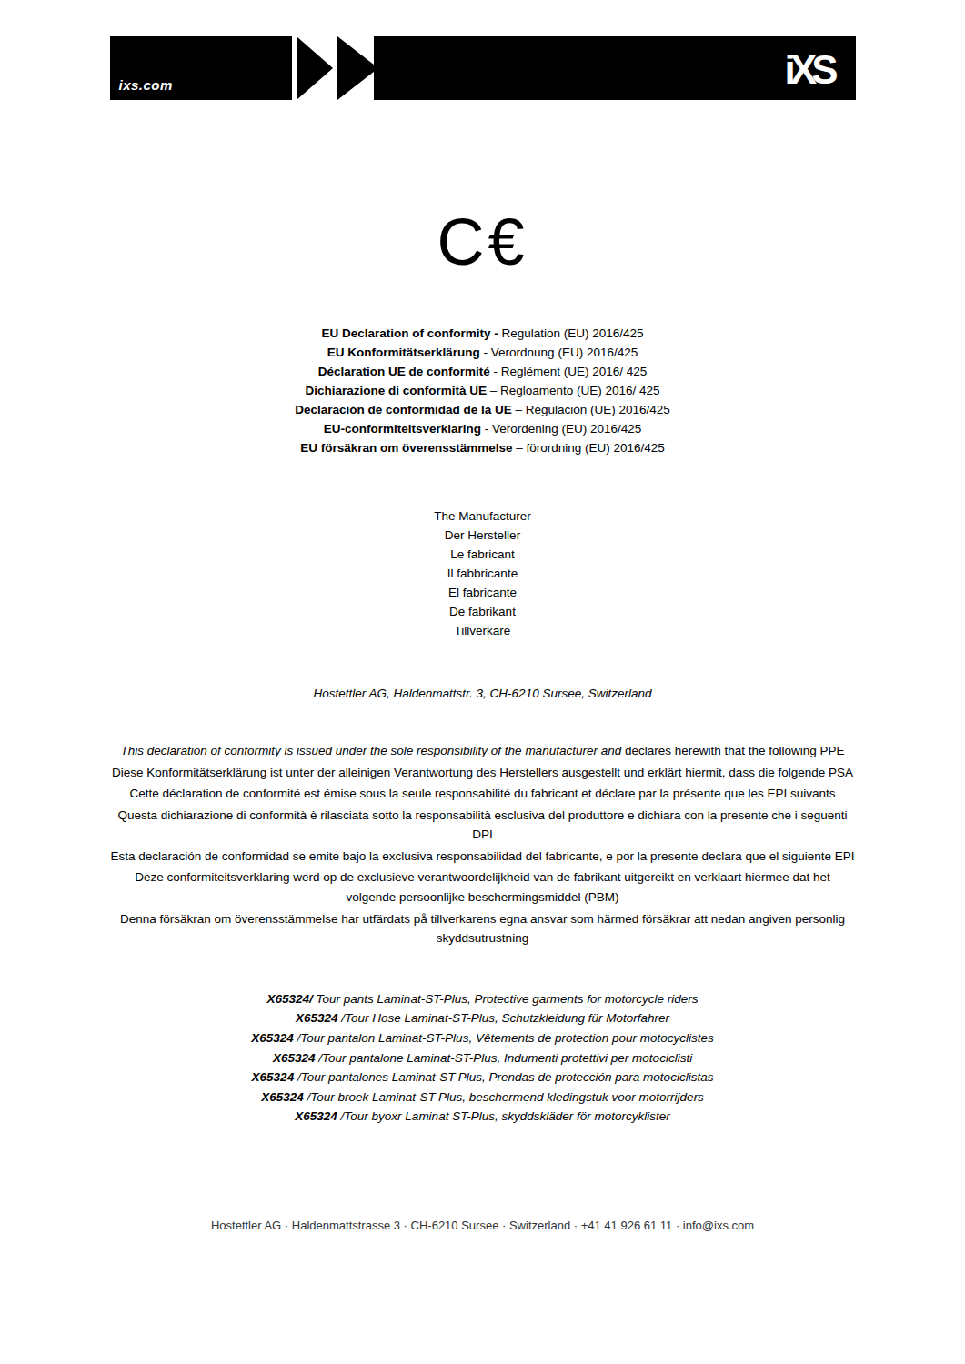ixs.com
iXS
C€
EU Declaration of conformity - Regulation (EU) 2016/425
EU Konformitätserklärung - Verordnung (EU) 2016/425
Déclaration UE de conformité - Reglément (UE) 2016/ 425
Dichiarazione di conformità UE – Regloamento (UE) 2016/ 425
Declaración de conformidad de la UE – Regulación (UE) 2016/425
EU-conformiteitsverklaring - Verordening (EU) 2016/425
EU försäkran om överensstämmelse – förordning (EU) 2016/425
The Manufacturer
Der Hersteller
Le fabricant
Il fabbricante
El fabricante
De fabrikant
Tillverkare
Hostettler AG, Haldenmattstr. 3, CH-6210 Sursee, Switzerland
This declaration of conformity is issued under the sole responsibility of the manufacturer and declares herewith that the following PPE
Diese Konformitätserklärung ist unter der alleinigen Verantwortung des Herstellers ausgestellt und erklärt hiermit, dass die folgende PSA
Cette déclaration de conformité est émise sous la seule responsabilité du fabricant et déclare par la présente que les EPI suivants
Questa dichiarazione di conformità è rilasciata sotto la responsabilità esclusiva del produttore e dichiara con la presente che i seguenti DPI
Esta declaración de conformidad se emite bajo la exclusiva responsabilidad del fabricante, e por la presente declara que el siguiente EPI
Deze conformiteitsverklaring werd op de exclusieve verantwoordelijkheid van de fabrikant uitgereikt en verklaart hiermee dat het volgende persoonlijke beschermingsmiddel (PBM)
Denna försäkran om överensstämmelse har utfärdats på tillverkarens egna ansvar som härmed försäkrar att nedan angiven personlig skyddsutrustning
X65324/ Tour pants Laminat-ST-Plus, Protective garments for motorcycle riders
X65324 /Tour Hose Laminat-ST-Plus, Schutzkleidung für Motorfahrer
X65324 /Tour pantalon Laminat-ST-Plus, Vêtements de protection pour motocyclistes
X65324 /Tour pantalone Laminat-ST-Plus, Indumenti protettivi per motociclisti
X65324 /Tour pantalones Laminat-ST-Plus, Prendas de protección para motociclistas
X65324 /Tour broek Laminat-ST-Plus, beschermend kledingstuk voor motorrijders
X65324 /Tour byoxr Laminat ST-Plus, skyddskläder för motorcyklister
Hostettler AG · Haldenmattstrasse 3 · CH-6210 Sursee · Switzerland · +41 41 926 61 11 · info@ixs.com